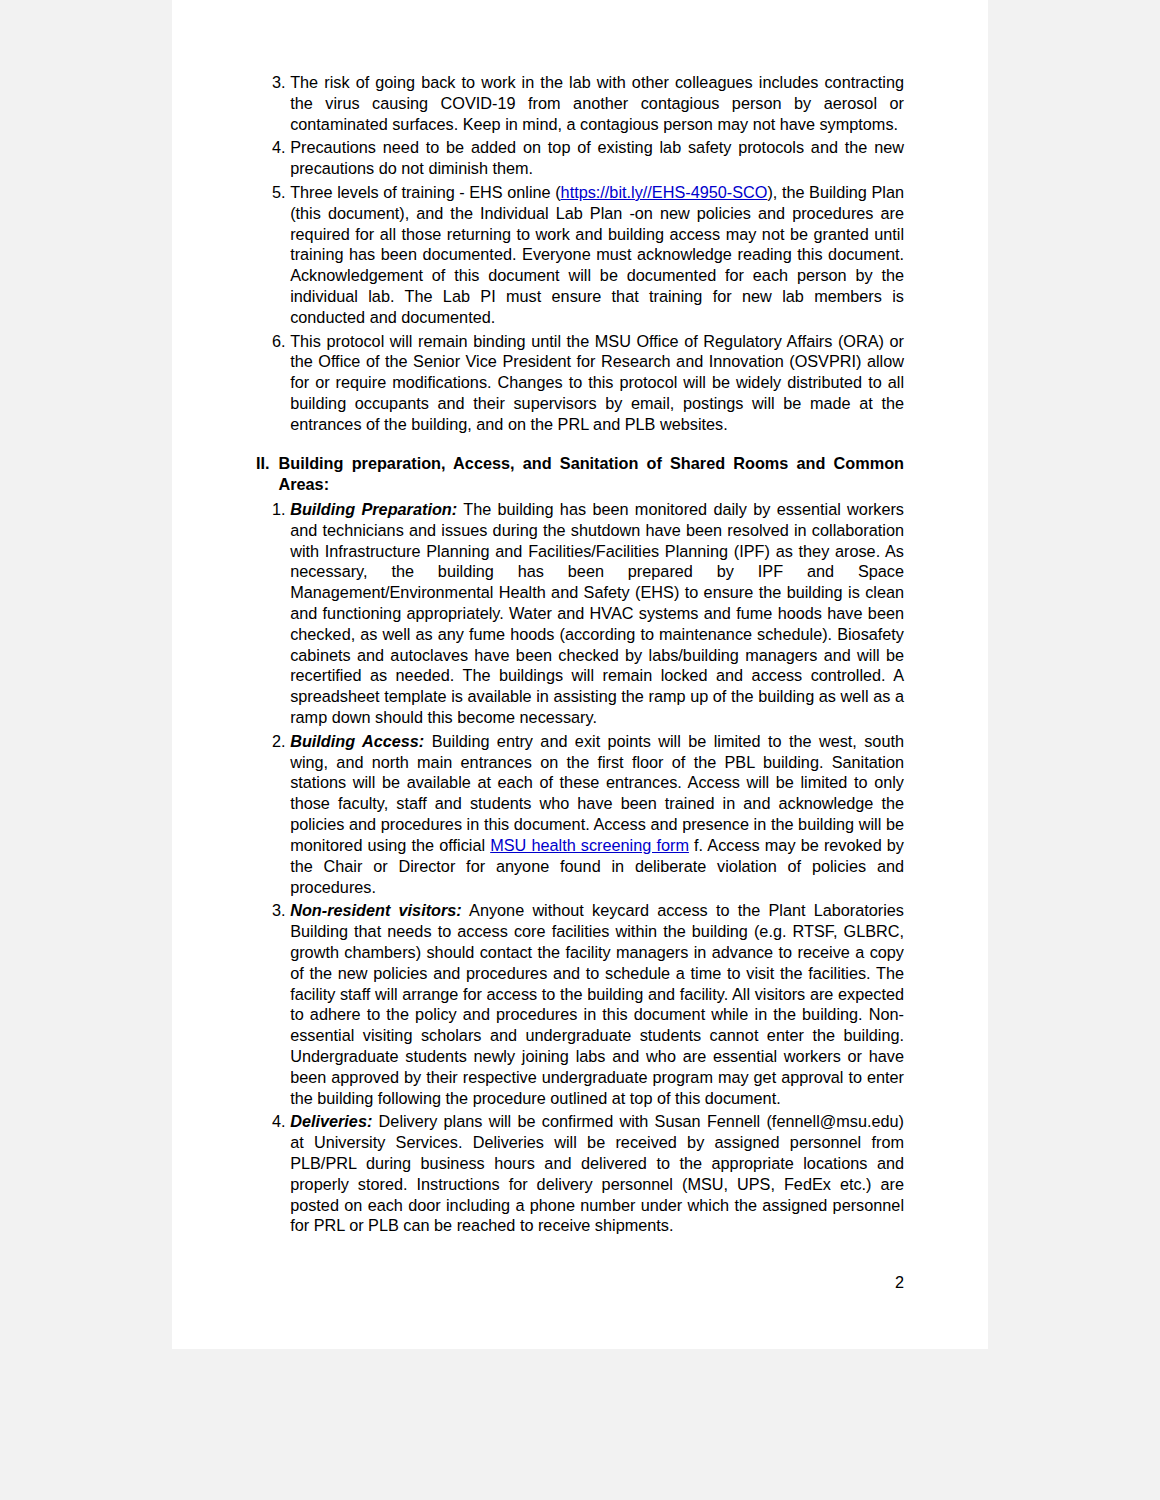The risk of going back to work in the lab with other colleagues includes contracting the virus causing COVID-19 from another contagious person by aerosol or contaminated surfaces. Keep in mind, a contagious person may not have symptoms.
Precautions need to be added on top of existing lab safety protocols and the new precautions do not diminish them.
Three levels of training - EHS online (https://bit.ly//EHS-4950-SCO), the Building Plan (this document), and the Individual Lab Plan -on new policies and procedures are required for all those returning to work and building access may not be granted until training has been documented. Everyone must acknowledge reading this document. Acknowledgement of this document will be documented for each person by the individual lab. The Lab PI must ensure that training for new lab members is conducted and documented.
This protocol will remain binding until the MSU Office of Regulatory Affairs (ORA) or the Office of the Senior Vice President for Research and Innovation (OSVPRI) allow for or require modifications. Changes to this protocol will be widely distributed to all building occupants and their supervisors by email, postings will be made at the entrances of the building, and on the PRL and PLB websites.
II. Building preparation, Access, and Sanitation of Shared Rooms and Common Areas:
Building Preparation: The building has been monitored daily by essential workers and technicians and issues during the shutdown have been resolved in collaboration with Infrastructure Planning and Facilities/Facilities Planning (IPF) as they arose. As necessary, the building has been prepared by IPF and Space Management/Environmental Health and Safety (EHS) to ensure the building is clean and functioning appropriately. Water and HVAC systems and fume hoods have been checked, as well as any fume hoods (according to maintenance schedule). Biosafety cabinets and autoclaves have been checked by labs/building managers and will be recertified as needed. The buildings will remain locked and access controlled. A spreadsheet template is available in assisting the ramp up of the building as well as a ramp down should this become necessary.
Building Access: Building entry and exit points will be limited to the west, south wing, and north main entrances on the first floor of the PBL building. Sanitation stations will be available at each of these entrances. Access will be limited to only those faculty, staff and students who have been trained in and acknowledge the policies and procedures in this document. Access and presence in the building will be monitored using the official MSU health screening form f. Access may be revoked by the Chair or Director for anyone found in deliberate violation of policies and procedures.
Non-resident visitors: Anyone without keycard access to the Plant Laboratories Building that needs to access core facilities within the building (e.g. RTSF, GLBRC, growth chambers) should contact the facility managers in advance to receive a copy of the new policies and procedures and to schedule a time to visit the facilities. The facility staff will arrange for access to the building and facility. All visitors are expected to adhere to the policy and procedures in this document while in the building. Non-essential visiting scholars and undergraduate students cannot enter the building. Undergraduate students newly joining labs and who are essential workers or have been approved by their respective undergraduate program may get approval to enter the building following the procedure outlined at top of this document.
Deliveries: Delivery plans will be confirmed with Susan Fennell (fennell@msu.edu) at University Services. Deliveries will be received by assigned personnel from PLB/PRL during business hours and delivered to the appropriate locations and properly stored. Instructions for delivery personnel (MSU, UPS, FedEx etc.) are posted on each door including a phone number under which the assigned personnel for PRL or PLB can be reached to receive shipments.
2